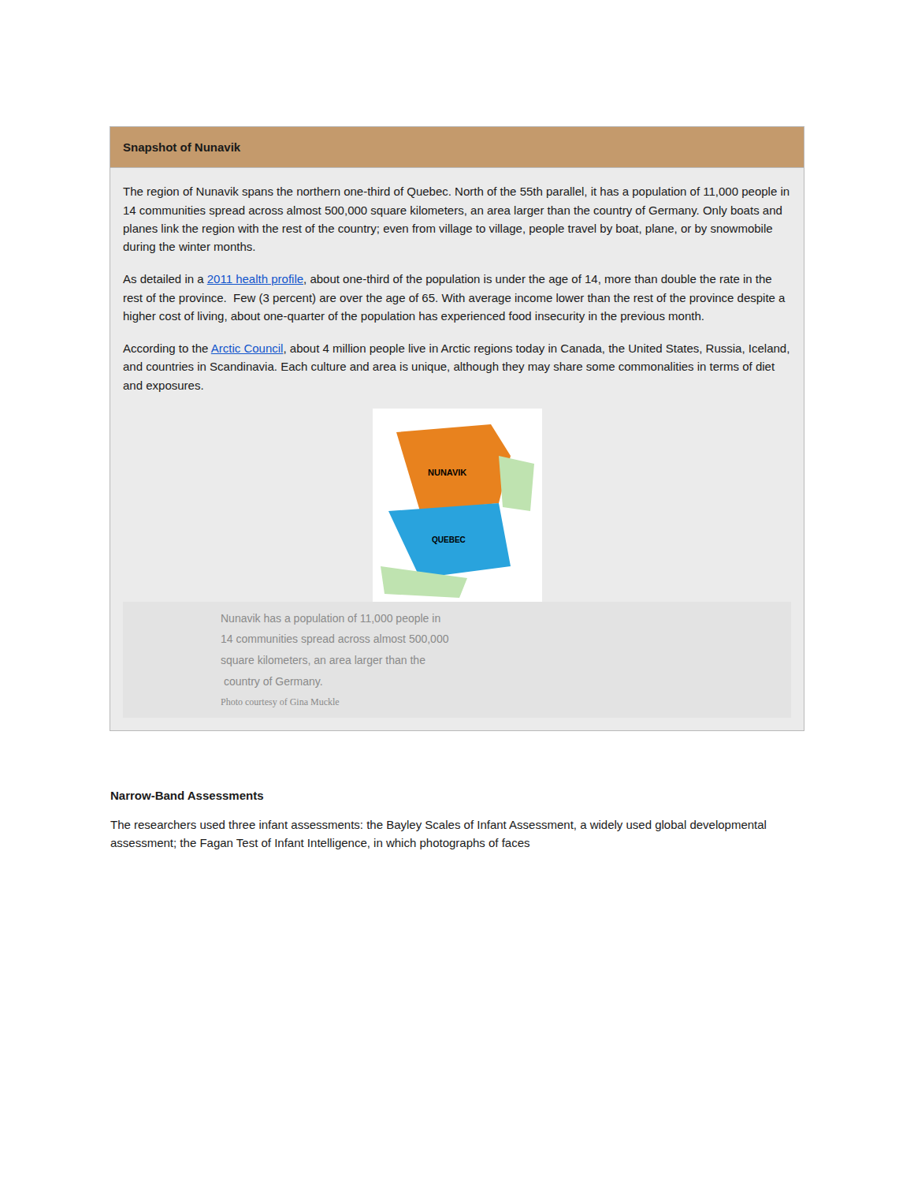Snapshot of Nunavik
The region of Nunavik spans the northern one-third of Quebec. North of the 55th parallel, it has a population of 11,000 people in 14 communities spread across almost 500,000 square kilometers, an area larger than the country of Germany. Only boats and planes link the region with the rest of the country; even from village to village, people travel by boat, plane, or by snowmobile during the winter months.
As detailed in a 2011 health profile, about one-third of the population is under the age of 14, more than double the rate in the rest of the province. Few (3 percent) are over the age of 65. With average income lower than the rest of the province despite a higher cost of living, about one-quarter of the population has experienced food insecurity in the previous month.
According to the Arctic Council, about 4 million people live in Arctic regions today in Canada, the United States, Russia, Iceland, and countries in Scandinavia. Each culture and area is unique, although they may share some commonalities in terms of diet and exposures.
Nunavik has a population of 11,000 people in
14 communities spread across almost 500,000
square kilometers, an area larger than the
country of Germany. Photo courtesy of Gina Muckle
Narrow-Band Assessments
The researchers used three infant assessments: the Bayley Scales of Infant Assessment, a widely used global developmental assessment; the Fagan Test of Infant Intelligence, in which photographs of faces